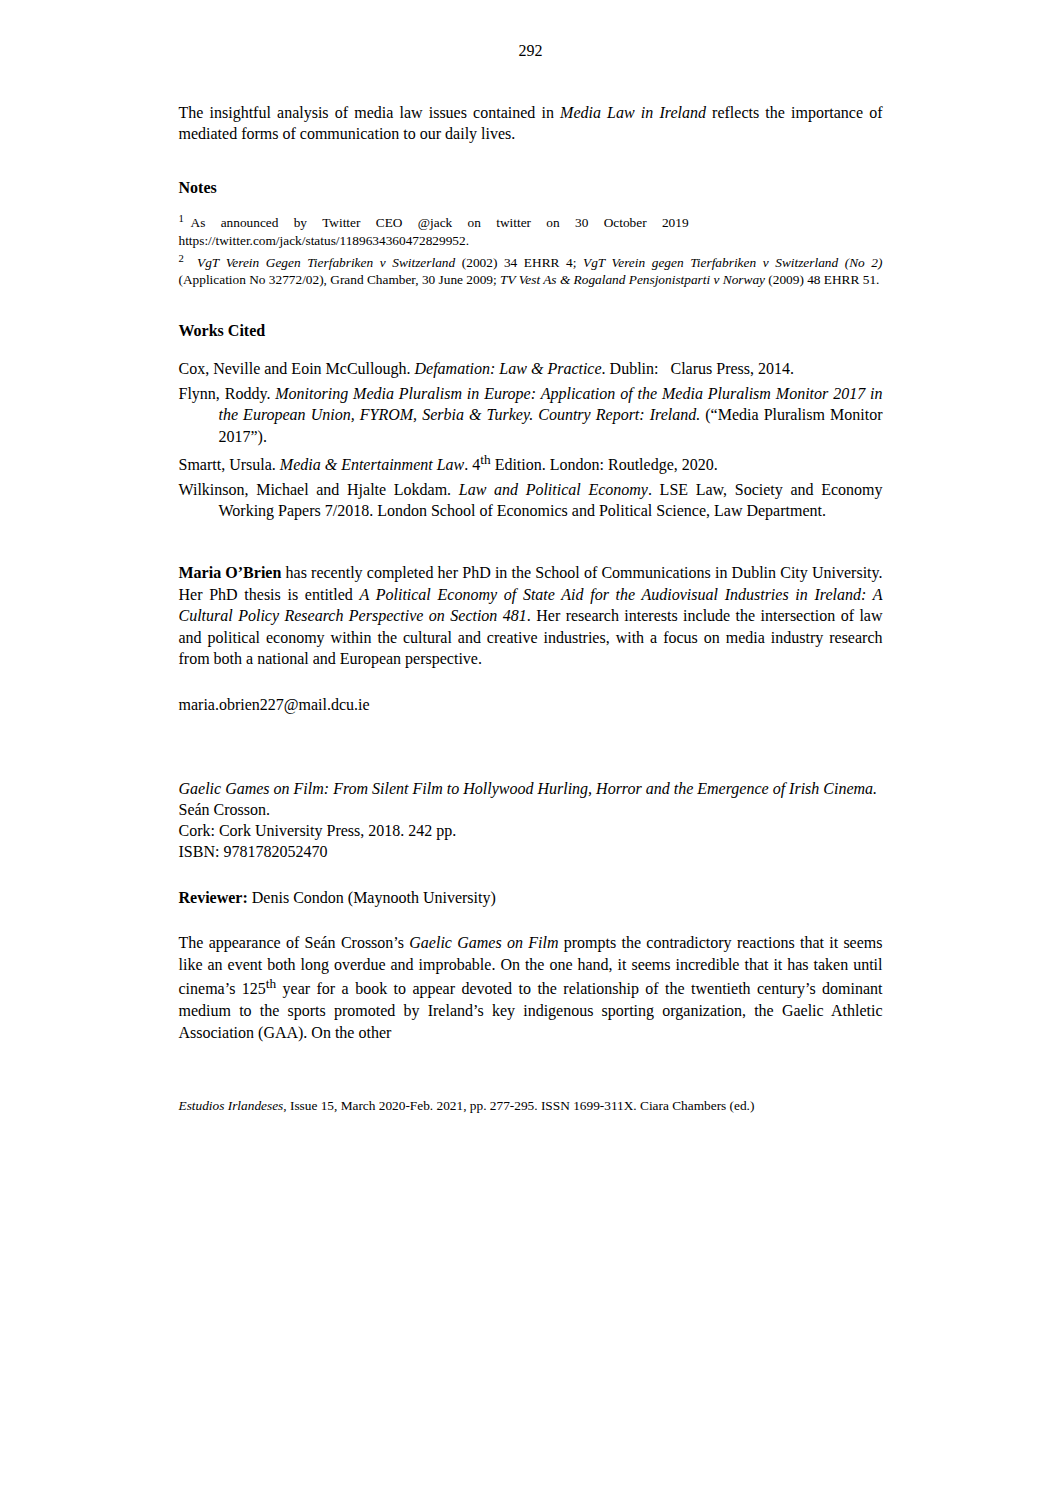292
The insightful analysis of media law issues contained in Media Law in Ireland reflects the importance of mediated forms of communication to our daily lives.
Notes
1 As announced by Twitter CEO @jack on twitter on 30 October 2019
https://twitter.com/jack/status/1189634360472829952.
2 VgT Verein Gegen Tierfabriken v Switzerland (2002) 34 EHRR 4; VgT Verein gegen Tierfabriken v Switzerland (No 2) (Application No 32772/02), Grand Chamber, 30 June 2009; TV Vest As & Rogaland Pensjonistparti v Norway (2009) 48 EHRR 51.
Works Cited
Cox, Neville and Eoin McCullough. Defamation: Law & Practice. Dublin: Clarus Press, 2014.
Flynn, Roddy. Monitoring Media Pluralism in Europe: Application of the Media Pluralism Monitor 2017 in the European Union, FYROM, Serbia & Turkey. Country Report: Ireland. (“Media Pluralism Monitor 2017”).
Smartt, Ursula. Media & Entertainment Law. 4th Edition. London: Routledge, 2020.
Wilkinson, Michael and Hjalte Lokdam. Law and Political Economy. LSE Law, Society and Economy Working Papers 7/2018. London School of Economics and Political Science, Law Department.
Maria O’Brien has recently completed her PhD in the School of Communications in Dublin City University. Her PhD thesis is entitled A Political Economy of State Aid for the Audiovisual Industries in Ireland: A Cultural Policy Research Perspective on Section 481. Her research interests include the intersection of law and political economy within the cultural and creative industries, with a focus on media industry research from both a national and European perspective.
maria.obrien227@mail.dcu.ie
Gaelic Games on Film: From Silent Film to Hollywood Hurling, Horror and the Emergence of Irish Cinema.
Seán Crosson.
Cork: Cork University Press, 2018. 242 pp.
ISBN: 9781782052470
Reviewer: Denis Condon (Maynooth University)
The appearance of Seán Crosson’s Gaelic Games on Film prompts the contradictory reactions that it seems like an event both long overdue and improbable. On the one hand, it seems incredible that it has taken until cinema’s 125th year for a book to appear devoted to the relationship of the twentieth century’s dominant medium to the sports promoted by Ireland’s key indigenous sporting organization, the Gaelic Athletic Association (GAA). On the other
Estudios Irlandeses, Issue 15, March 2020-Feb. 2021, pp. 277-295. ISSN 1699-311X. Ciara Chambers (ed.)